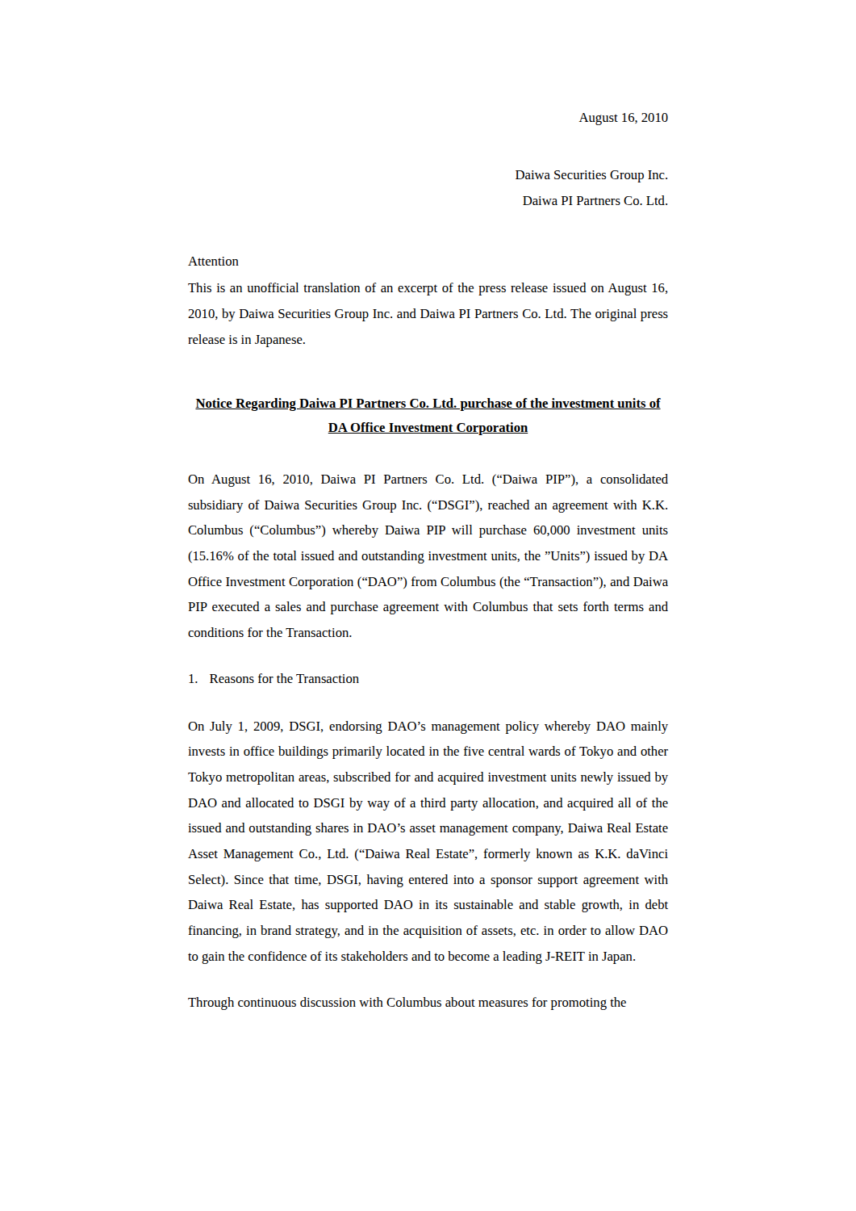August 16, 2010
Daiwa Securities Group Inc.
Daiwa PI Partners Co. Ltd.
Attention
This is an unofficial translation of an excerpt of the press release issued on August 16, 2010, by Daiwa Securities Group Inc. and Daiwa PI Partners Co. Ltd. The original press release is in Japanese.
Notice Regarding Daiwa PI Partners Co. Ltd. purchase of the investment units of
DA Office Investment Corporation
On August 16, 2010, Daiwa PI Partners Co. Ltd. (“Daiwa PIP”), a consolidated subsidiary of Daiwa Securities Group Inc. (“DSGI”), reached an agreement with K.K. Columbus (“Columbus”) whereby Daiwa PIP will purchase 60,000 investment units (15.16% of the total issued and outstanding investment units, the ”Units”) issued by DA Office Investment Corporation (“DAO”) from Columbus (the “Transaction”), and Daiwa PIP executed a sales and purchase agreement with Columbus that sets forth terms and conditions for the Transaction.
1. Reasons for the Transaction
On July 1, 2009, DSGI, endorsing DAO’s management policy whereby DAO mainly invests in office buildings primarily located in the five central wards of Tokyo and other Tokyo metropolitan areas, subscribed for and acquired investment units newly issued by DAO and allocated to DSGI by way of a third party allocation, and acquired all of the issued and outstanding shares in DAO’s asset management company, Daiwa Real Estate Asset Management Co., Ltd. (“Daiwa Real Estate”, formerly known as K.K. daVinci Select). Since that time, DSGI, having entered into a sponsor support agreement with Daiwa Real Estate, has supported DAO in its sustainable and stable growth, in debt financing, in brand strategy, and in the acquisition of assets, etc. in order to allow DAO to gain the confidence of its stakeholders and to become a leading J-REIT in Japan.
Through continuous discussion with Columbus about measures for promoting the